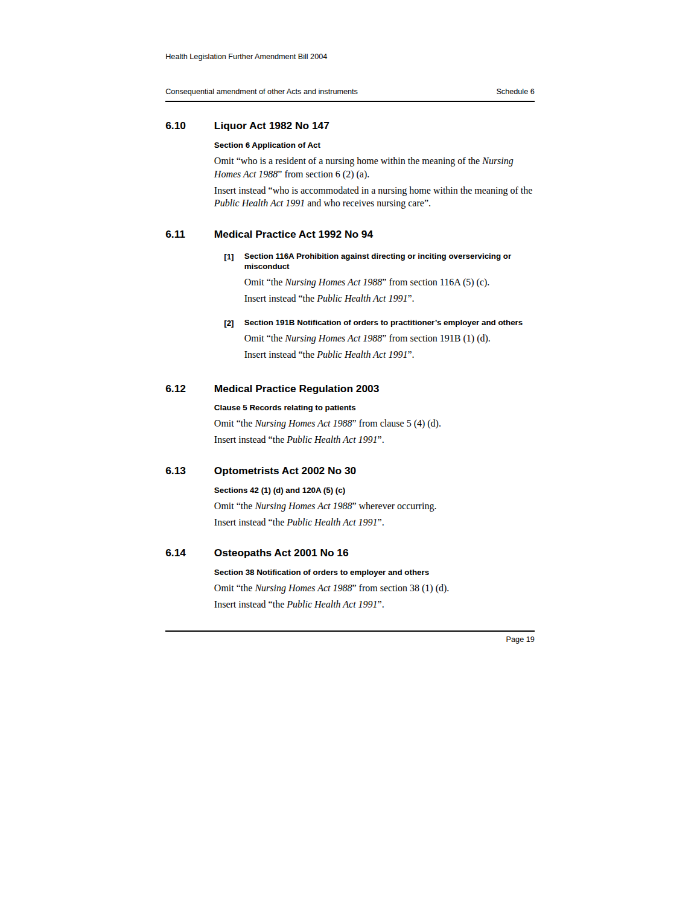Health Legislation Further Amendment Bill 2004
Consequential amendment of other Acts and instruments Schedule 6
6.10 Liquor Act 1982 No 147
Section 6 Application of Act
Omit “who is a resident of a nursing home within the meaning of the Nursing Homes Act 1988” from section 6 (2) (a).
Insert instead “who is accommodated in a nursing home within the meaning of the Public Health Act 1991 and who receives nursing care”.
6.11 Medical Practice Act 1992 No 94
[1]
Section 116A Prohibition against directing or inciting overservicing or misconduct
Omit “the Nursing Homes Act 1988” from section 116A (5) (c).
Insert instead “the Public Health Act 1991”.
[2]
Section 191B Notification of orders to practitioner’s employer and others
Omit “the Nursing Homes Act 1988” from section 191B (1) (d).
Insert instead “the Public Health Act 1991”.
6.12 Medical Practice Regulation 2003
Clause 5 Records relating to patients
Omit “the Nursing Homes Act 1988” from clause 5 (4) (d).
Insert instead “the Public Health Act 1991”.
6.13 Optometrists Act 2002 No 30
Sections 42 (1) (d) and 120A (5) (c)
Omit “the Nursing Homes Act 1988” wherever occurring.
Insert instead “the Public Health Act 1991”.
6.14 Osteopaths Act 2001 No 16
Section 38 Notification of orders to employer and others
Omit “the Nursing Homes Act 1988” from section 38 (1) (d).
Insert instead “the Public Health Act 1991”.
Page 19